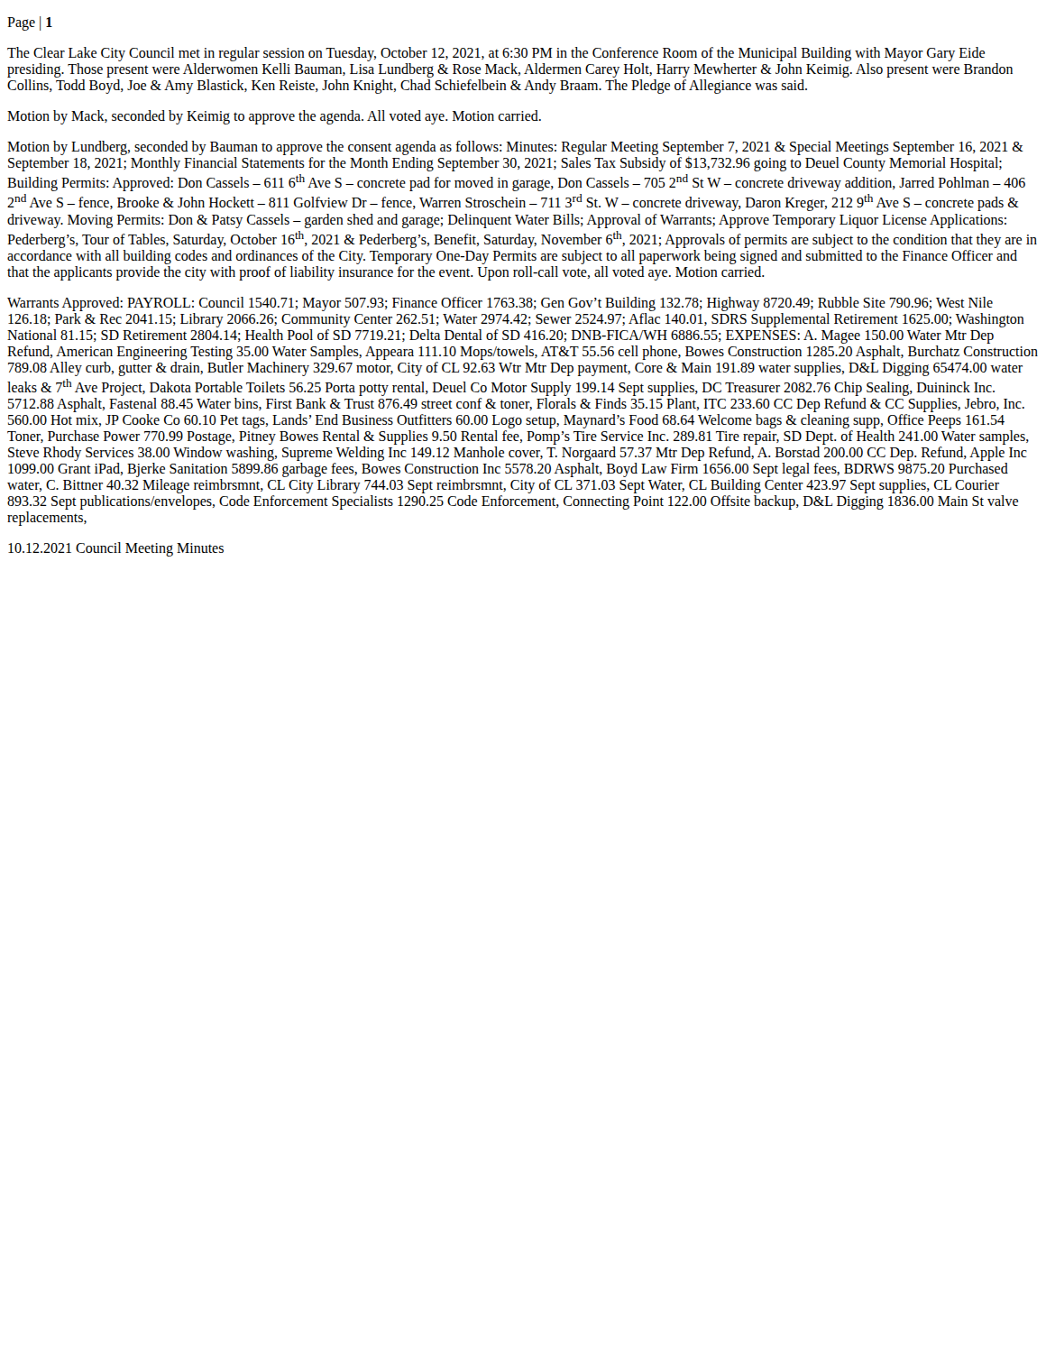Page | 1
The Clear Lake City Council met in regular session on Tuesday, October 12, 2021, at 6:30 PM in the Conference Room of the Municipal Building with Mayor Gary Eide presiding. Those present were Alderwomen Kelli Bauman, Lisa Lundberg & Rose Mack, Aldermen Carey Holt, Harry Mewherter & John Keimig. Also present were Brandon Collins, Todd Boyd, Joe & Amy Blastick, Ken Reiste, John Knight, Chad Schiefelbein & Andy Braam. The Pledge of Allegiance was said.
Motion by Mack, seconded by Keimig to approve the agenda. All voted aye. Motion carried.
Motion by Lundberg, seconded by Bauman to approve the consent agenda as follows: Minutes: Regular Meeting September 7, 2021 & Special Meetings September 16, 2021 & September 18, 2021; Monthly Financial Statements for the Month Ending September 30, 2021; Sales Tax Subsidy of $13,732.96 going to Deuel County Memorial Hospital; Building Permits: Approved: Don Cassels – 611 6th Ave S – concrete pad for moved in garage, Don Cassels – 705 2nd St W – concrete driveway addition, Jarred Pohlman – 406 2nd Ave S – fence, Brooke & John Hockett – 811 Golfview Dr – fence, Warren Stroschein – 711 3rd St. W – concrete driveway, Daron Kreger, 212 9th Ave S – concrete pads & driveway. Moving Permits: Don & Patsy Cassels – garden shed and garage; Delinquent Water Bills; Approval of Warrants; Approve Temporary Liquor License Applications: Pederberg’s, Tour of Tables, Saturday, October 16th, 2021 & Pederberg’s, Benefit, Saturday, November 6th, 2021; Approvals of permits are subject to the condition that they are in accordance with all building codes and ordinances of the City. Temporary One-Day Permits are subject to all paperwork being signed and submitted to the Finance Officer and that the applicants provide the city with proof of liability insurance for the event. Upon roll-call vote, all voted aye. Motion carried.
Warrants Approved: PAYROLL: Council 1540.71; Mayor 507.93; Finance Officer 1763.38; Gen Gov’t Building 132.78; Highway 8720.49; Rubble Site 790.96; West Nile 126.18; Park & Rec 2041.15; Library 2066.26; Community Center 262.51; Water 2974.42; Sewer 2524.97; Aflac 140.01, SDRS Supplemental Retirement 1625.00; Washington National 81.15; SD Retirement 2804.14; Health Pool of SD 7719.21; Delta Dental of SD 416.20; DNB-FICA/WH 6886.55; EXPENSES: A. Magee 150.00 Water Mtr Dep Refund, American Engineering Testing 35.00 Water Samples, Appeara 111.10 Mops/towels, AT&T 55.56 cell phone, Bowes Construction 1285.20 Asphalt, Burchatz Construction 789.08 Alley curb, gutter & drain, Butler Machinery 329.67 motor, City of CL 92.63 Wtr Mtr Dep payment, Core & Main 191.89 water supplies, D&L Digging 65474.00 water leaks & 7th Ave Project, Dakota Portable Toilets 56.25 Porta potty rental, Deuel Co Motor Supply 199.14 Sept supplies, DC Treasurer 2082.76 Chip Sealing, Duininck Inc. 5712.88 Asphalt, Fastenal 88.45 Water bins, First Bank & Trust 876.49 street conf & toner, Florals & Finds 35.15 Plant, ITC 233.60 CC Dep Refund & CC Supplies, Jebro, Inc. 560.00 Hot mix, JP Cooke Co 60.10 Pet tags, Lands’ End Business Outfitters 60.00 Logo setup, Maynard’s Food 68.64 Welcome bags & cleaning supp, Office Peeps 161.54 Toner, Purchase Power 770.99 Postage, Pitney Bowes Rental & Supplies 9.50 Rental fee, Pomp’s Tire Service Inc. 289.81 Tire repair, SD Dept. of Health 241.00 Water samples, Steve Rhody Services 38.00 Window washing, Supreme Welding Inc 149.12 Manhole cover, T. Norgaard 57.37 Mtr Dep Refund, A. Borstad 200.00 CC Dep. Refund, Apple Inc 1099.00 Grant iPad, Bjerke Sanitation 5899.86 garbage fees, Bowes Construction Inc 5578.20 Asphalt, Boyd Law Firm 1656.00 Sept legal fees, BDRWS 9875.20 Purchased water, C. Bittner 40.32 Mileage reimbrsmnt, CL City Library 744.03 Sept reimbrsmnt, City of CL 371.03 Sept Water, CL Building Center 423.97 Sept supplies, CL Courier 893.32 Sept publications/envelopes, Code Enforcement Specialists 1290.25 Code Enforcement, Connecting Point 122.00 Offsite backup, D&L Digging 1836.00 Main St valve replacements,
10.12.2021 Council Meeting Minutes